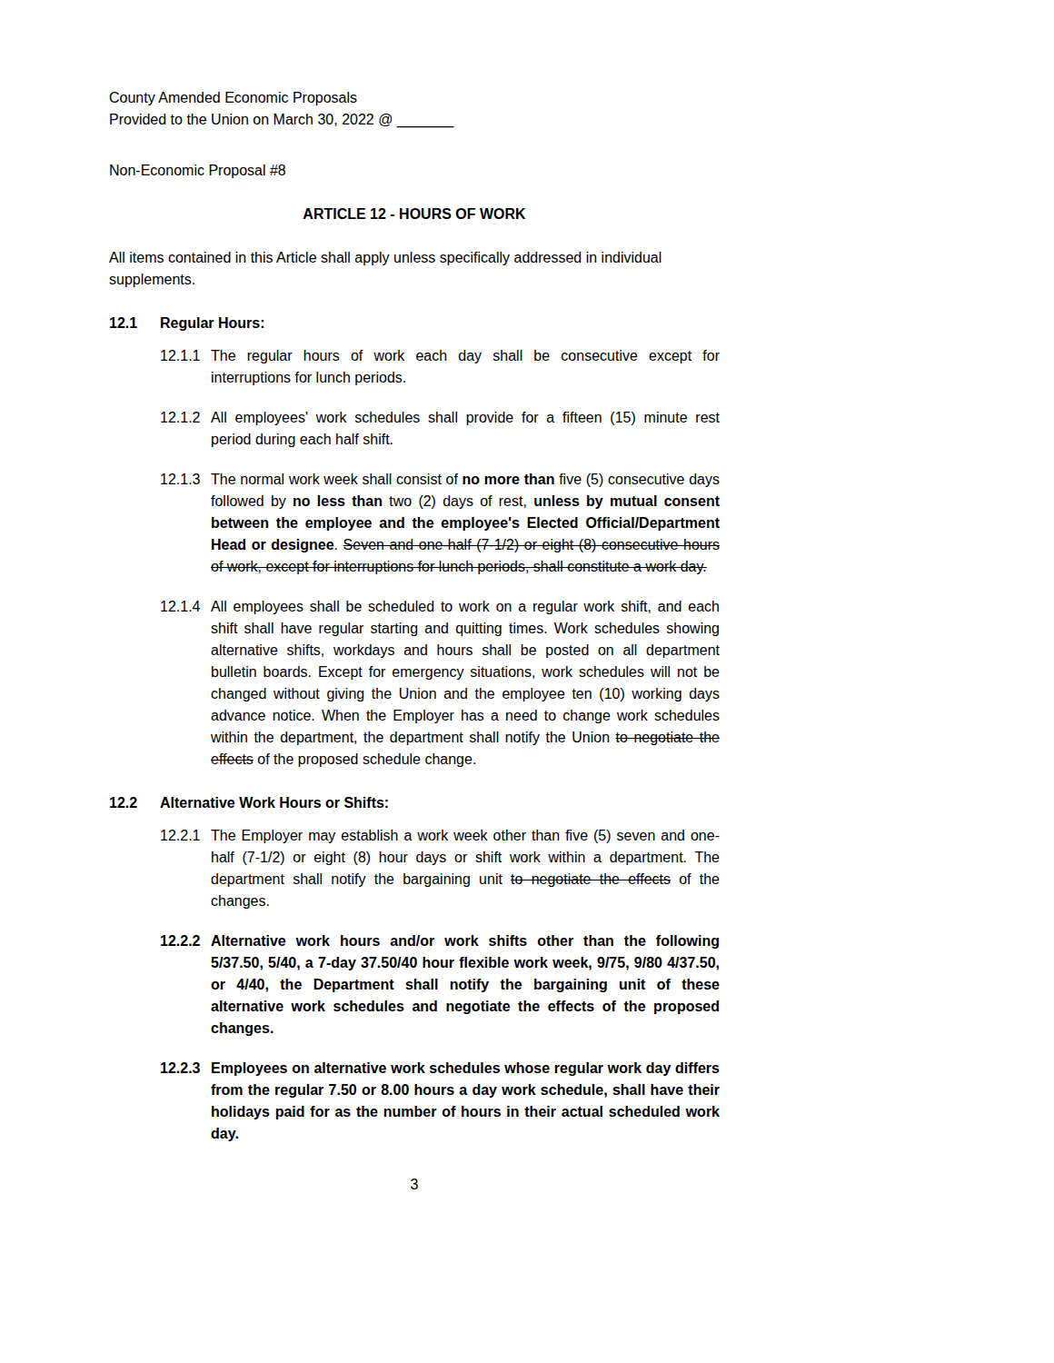County Amended Economic Proposals
Provided to the Union on March 30, 2022 @ _______
Non-Economic Proposal #8
ARTICLE 12 - HOURS OF WORK
All items contained in this Article shall apply unless specifically addressed in individual supplements.
12.1 Regular Hours:
12.1.1 The regular hours of work each day shall be consecutive except for interruptions for lunch periods.
12.1.2 All employees' work schedules shall provide for a fifteen (15) minute rest period during each half shift.
12.1.3 The normal work week shall consist of no more than five (5) consecutive days followed by no less than two (2) days of rest, unless by mutual consent between the employee and the employee's Elected Official/Department Head or designee. Seven and one-half (7-1/2) or eight (8) consecutive hours of work, except for interruptions for lunch periods, shall constitute a work day.
12.1.4 All employees shall be scheduled to work on a regular work shift, and each shift shall have regular starting and quitting times. Work schedules showing alternative shifts, workdays and hours shall be posted on all department bulletin boards. Except for emergency situations, work schedules will not be changed without giving the Union and the employee ten (10) working days advance notice. When the Employer has a need to change work schedules within the department, the department shall notify the Union to negotiate the effects of the proposed schedule change.
12.2 Alternative Work Hours or Shifts:
12.2.1 The Employer may establish a work week other than five (5) seven and one-half (7-1/2) or eight (8) hour days or shift work within a department. The department shall notify the bargaining unit to negotiate the effects of the changes.
12.2.2 Alternative work hours and/or work shifts other than the following 5/37.50, 5/40, a 7-day 37.50/40 hour flexible work week, 9/75, 9/80 4/37.50, or 4/40, the Department shall notify the bargaining unit of these alternative work schedules and negotiate the effects of the proposed changes.
12.2.3 Employees on alternative work schedules whose regular work day differs from the regular 7.50 or 8.00 hours a day work schedule, shall have their holidays paid for as the number of hours in their actual scheduled work day.
3